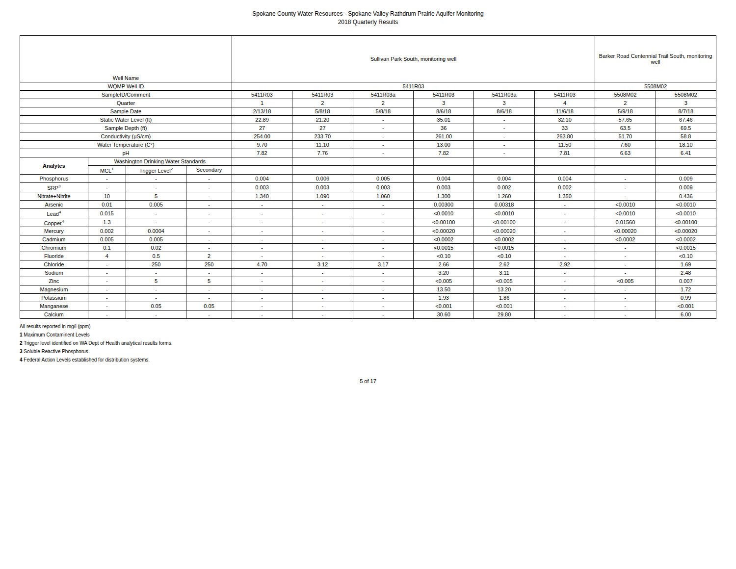Spokane County Water Resources - Spokane Valley Rathdrum Prairie Aquifer Monitoring
2018 Quarterly Results
| Well Name | Sullivan Park South, monitoring well | Barker Road Centennial Trail South, monitoring well |
| WQMP Well ID | 5411R03 | 5508M02 |
| SampleID/Comment | 5411R03 | 5411R03 | 5411R03a | 5411R03 | 5411R03a | 5411R03 | 5508M02 | 5508M02 |
| Quarter | 1 | 2 | 2 | 3 | 3 | 4 | 2 | 3 |
| Sample Date | 2/13/18 | 5/8/18 | 5/8/18 | 8/6/18 | 8/6/18 | 11/6/18 | 5/9/18 | 8/7/18 |
| Static Water Level (ft) | 22.89 | 21.20 | - | 35.01 | - | 32.10 | 57.65 | 67.46 |
| Sample Depth (ft) | 27 | 27 | - | 36 | - | 33 | 63.5 | 69.5 |
| Conductivity (µS/cm) | 254.00 | 233.70 | - | 261.00 | - | 263.80 | 51.70 | 58.8 |
| Water Temperature (C°) | 9.70 | 11.10 | - | 13.00 | - | 11.50 | 7.60 | 18.10 |
| pH | 7.82 | 7.76 | - | 7.82 | - | 7.81 | 6.63 | 6.41 |
| Analytes | Washington Drinking Water Standards | | | | | | | | |
| MCL 1 | Trigger Level 2 | Secondary | | | | | | | | |
| Phosphorus | - | - | - | 0.004 | 0.006 | 0.005 | 0.004 | 0.004 | 0.004 | - | 0.009 |
| SRP 3 | - | - | - | 0.003 | 0.003 | 0.003 | 0.003 | 0.002 | 0.002 | - | 0.009 |
| Nitrate+Nitrite | 10 | 5 | - | 1.340 | 1.090 | 1.060 | 1.300 | 1.260 | 1.350 | - | 0.436 |
| Arsenic | 0.01 | 0.005 | - | - | - | - | 0.00300 | 0.00318 | - | <0.0010 | <0.0010 |
| Lead 4 | 0.015 | - | - | - | - | - | <0.0010 | <0.0010 | - | <0.0010 | <0.0010 |
| Copper 4 | 1.3 | - | - | - | - | - | <0.00100 | <0.00100 | - | 0.01560 | <0.00100 |
| Mercury | 0.002 | 0.0004 | - | - | - | - | <0.00020 | <0.00020 | - | <0.00020 | <0.00020 |
| Cadmium | 0.005 | 0.005 | - | - | - | - | <0.0002 | <0.0002 | - | <0.0002 | <0.0002 |
| Chromium | 0.1 | 0.02 | - | - | - | - | <0.0015 | <0.0015 | - | - | <0.0015 |
| Fluoride | 4 | 0.5 | 2 | - | - | - | <0.10 | <0.10 | - | - | <0.10 |
| Chloride | - | 250 | 250 | 4.70 | 3.12 | 3.17 | 2.66 | 2.62 | 2.92 | - | 1.69 |
| Sodium | - | - | - | - | - | - | 3.20 | 3.11 | - | - | 2.48 |
| Zinc | - | 5 | 5 | - | - | - | <0.005 | <0.005 | - | <0.005 | 0.007 |
| Magnesium | - | - | - | - | - | - | 13.50 | 13.20 | - | - | 1.72 |
| Potassium | - | - | - | - | - | - | 1.93 | 1.86 | - | - | 0.99 |
| Manganese | - | 0.05 | 0.05 | - | - | - | <0.001 | <0.001 | - | - | <0.001 |
| Calcium | - | - | - | - | - | - | 30.60 | 29.80 | - | - | 6.00 |
All results reported in mg/l (ppm)
1 Maximum Contaminent Levels
2 Trigger level identified on WA Dept of Health analytical results forms.
3 Soluble Reactive Phosphorus
4 Federal Action Levels established for distribution systems.
5 of 17